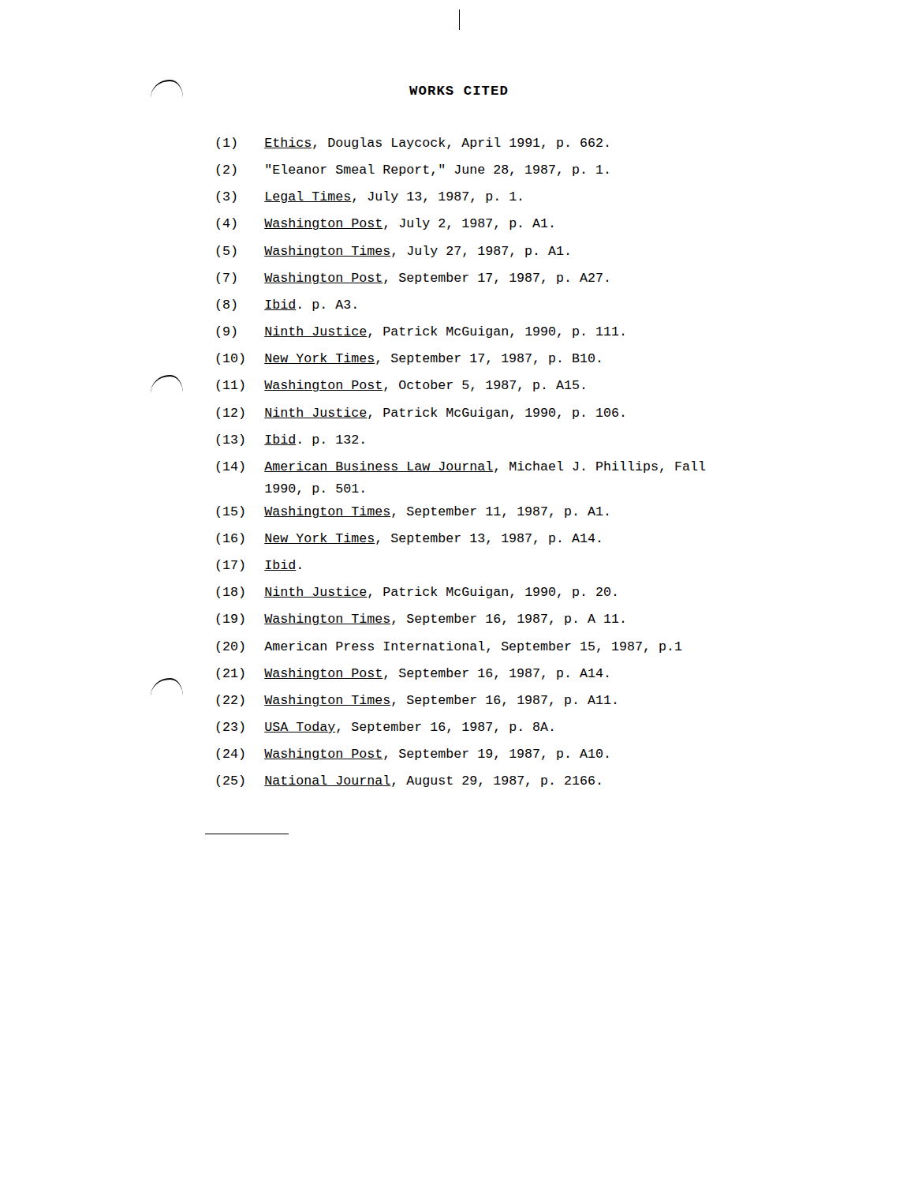WORKS CITED
(1) Ethics, Douglas Laycock, April 1991, p. 662.
(2)"Eleanor Smeal Report," June 28, 1987, p. 1.
(3) Legal Times, July 13, 1987, p. 1.
(4) Washington Post, July 2, 1987, p. A1.
(5) Washington Times, July 27, 1987, p. A1.
(7) Washington Post, September 17, 1987, p. A27.
(8) Ibid. p. A3.
(9) Ninth Justice, Patrick McGuigan, 1990, p. 111.
(10) New York Times, September 17, 1987, p. B10.
(11) Washington Post, October 5, 1987, p. A15.
(12) Ninth Justice, Patrick McGuigan, 1990, p. 106.
(13) Ibid. p. 132.
(14) American Business Law Journal, Michael J. Phillips, Fall1990, p. 501.
(15) Washington Times, September 11, 1987, p. A1.
(16) New York Times, September 13, 1987, p. A14.
(17) Ibid.
(18) Ninth Justice, Patrick McGuigan, 1990, p. 20.
(19) Washington Times, September 16, 1987, p. A 11.
(20) American Press International, September 15, 1987, p.1
(21) Washington Post, September 16, 1987, p. A14.
(22) Washington Times, September 16, 1987, p. A11.
(23) USA Today, September 16, 1987, p. 8A.
(24) Washington Post, September 19, 1987, p. A10.
(25) National Journal, August 29, 1987, p. 2166.